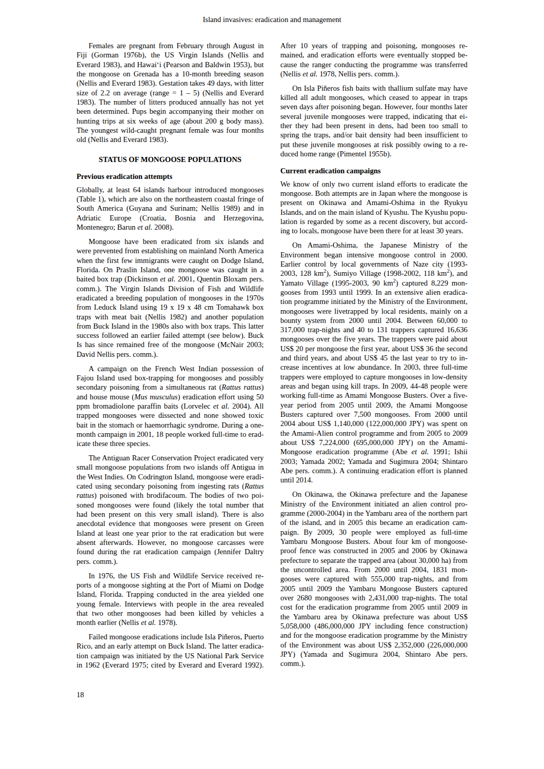Island invasives: eradication and management
Females are pregnant from February through August in Fiji (Gorman 1976b), the US Virgin Islands (Nellis and Everard 1983), and Hawaiʻi (Pearson and Baldwin 1953), but the mongoose on Grenada has a 10-month breeding season (Nellis and Everard 1983). Gestation takes 49 days, with litter size of 2.2 on average (range = 1 – 5) (Nellis and Everard 1983). The number of litters produced annually has not yet been determined. Pups begin accompanying their mother on hunting trips at six weeks of age (about 200 g body mass). The youngest wild-caught pregnant female was four months old (Nellis and Everard 1983).
Status of mongoose populations
Previous eradication attempts
Globally, at least 64 islands harbour introduced mongooses (Table 1), which are also on the northeastern coastal fringe of South America (Guyana and Surinam; Nellis 1989) and in Adriatic Europe (Croatia, Bosnia and Herzegovina, Montenegro; Barun et al. 2008).
Mongoose have been eradicated from six islands and were prevented from establishing on mainland North America when the first few immigrants were caught on Dodge Island, Florida. On Praslin Island, one mongoose was caught in a baited box trap (Dickinson et al. 2001, Quentin Bloxam pers. comm.). The Virgin Islands Division of Fish and Wildlife eradicated a breeding population of mongooses in the 1970s from Leduck Island using 19 x 19 x 48 cm Tomahawk box traps with meat bait (Nellis 1982) and another population from Buck Island in the 1980s also with box traps. This latter success followed an earlier failed attempt (see below). Buck Is has since remained free of the mongoose (McNair 2003; David Nellis pers. comm.).
A campaign on the French West Indian possession of Fajou Island used box-trapping for mongooses and possibly secondary poisoning from a simultaneous rat (Rattus rattus) and house mouse (Mus musculus) eradication effort using 50 ppm bromadiolone paraffin baits (Lorvelec et al. 2004). All trapped mongooses were dissected and none showed toxic bait in the stomach or haemorrhagic syndrome. During a one-month campaign in 2001, 18 people worked full-time to eradicate these three species.
The Antiguan Racer Conservation Project eradicated very small mongoose populations from two islands off Antigua in the West Indies. On Codrington Island, mongoose were eradicated using secondary poisoning from ingesting rats (Rattus rattus) poisoned with brodifacoum. The bodies of two poisoned mongooses were found (likely the total number that had been present on this very small island). There is also anecdotal evidence that mongooses were present on Green Island at least one year prior to the rat eradication but were absent afterwards. However, no mongoose carcasses were found during the rat eradication campaign (Jennifer Daltry pers. comm.).
In 1976, the US Fish and Wildlife Service received reports of a mongoose sighting at the Port of Miami on Dodge Island, Florida. Trapping conducted in the area yielded one young female. Interviews with people in the area revealed that two other mongooses had been killed by vehicles a month earlier (Nellis et al. 1978).
Failed mongoose eradications include Isla Piñeros, Puerto Rico, and an early attempt on Buck Island. The latter eradication campaign was initiated by the US National Park Service in 1962 (Everard 1975; cited by Everard and Everard 1992). After 10 years of trapping and poisoning, mongooses remained, and eradication efforts were eventually stopped because the ranger conducting the programme was transferred (Nellis et al. 1978, Nellis pers. comm.).
On Isla Piñeros fish baits with thallium sulfate may have killed all adult mongooses, which ceased to appear in traps seven days after poisoning began. However, four months later several juvenile mongooses were trapped, indicating that either they had been present in dens, had been too small to spring the traps, and/or bait density had been insufficient to put these juvenile mongooses at risk possibly owing to a reduced home range (Pimentel 1955b).
Current eradication campaigns
We know of only two current island efforts to eradicate the mongoose. Both attempts are in Japan where the mongoose is present on Okinawa and Amami-Oshima in the Ryukyu Islands, and on the main island of Kyushu. The Kyushu population is regarded by some as a recent discovery, but according to locals, mongoose have been there for at least 30 years.
On Amami-Oshima, the Japanese Ministry of the Environment began intensive mongoose control in 2000. Earlier control by local governments of Naze city (1993-2003, 128 km2), Sumiyo Village (1998-2002, 118 km2), and Yamato Village (1995-2003, 90 km2) captured 8,229 mongooses from 1993 until 1999. In an extensive alien eradication programme initiated by the Ministry of the Environment, mongooses were livetrapped by local residents, mainly on a bounty system from 2000 until 2004. Between 60,000 to 317,000 trap-nights and 40 to 131 trappers captured 16,636 mongooses over the five years. The trappers were paid about US$ 20 per mongoose the first year, about US$ 36 the second and third years, and about US$ 45 the last year to try to increase incentives at low abundance. In 2003, three full-time trappers were employed to capture mongooses in low-density areas and began using kill traps. In 2009, 44-48 people were working full-time as Amami Mongoose Busters. Over a five-year period from 2005 until 2009, the Amami Mongoose Busters captured over 7,500 mongooses. From 2000 until 2004 about US$ 1,140,000 (122,000,000 JPY) was spent on the Amami-Alien control programme and from 2005 to 2009 about US$ 7,224,000 (695,000,000 JPY) on the Amami-Mongoose eradication programme (Abe et al. 1991; Ishii 2003; Yamada 2002; Yamada and Sugimura 2004; Shintaro Abe pers. comm.). A continuing eradication effort is planned until 2014.
On Okinawa, the Okinawa prefecture and the Japanese Ministry of the Environment initiated an alien control programme (2000-2004) in the Yambaru area of the northern part of the island, and in 2005 this became an eradication campaign. By 2009, 30 people were employed as full-time Yambaru Mongoose Busters. About four km of mongoose-proof fence was constructed in 2005 and 2006 by Okinawa prefecture to separate the trapped area (about 30,000 ha) from the uncontrolled area. From 2000 until 2004, 1831 mongooses were captured with 555,000 trap-nights, and from 2005 until 2009 the Yambaru Mongoose Busters captured over 2680 mongooses with 2,431,000 trap-nights. The total cost for the eradication programme from 2005 until 2009 in the Yambaru area by Okinawa prefecture was about US$ 5,058,000 (486,000,000 JPY including fence construction) and for the mongoose eradication programme by the Ministry of the Environment was about US$ 2,352,000 (226,000,000 JPY) (Yamada and Sugimura 2004, Shintaro Abe pers. comm.).
18